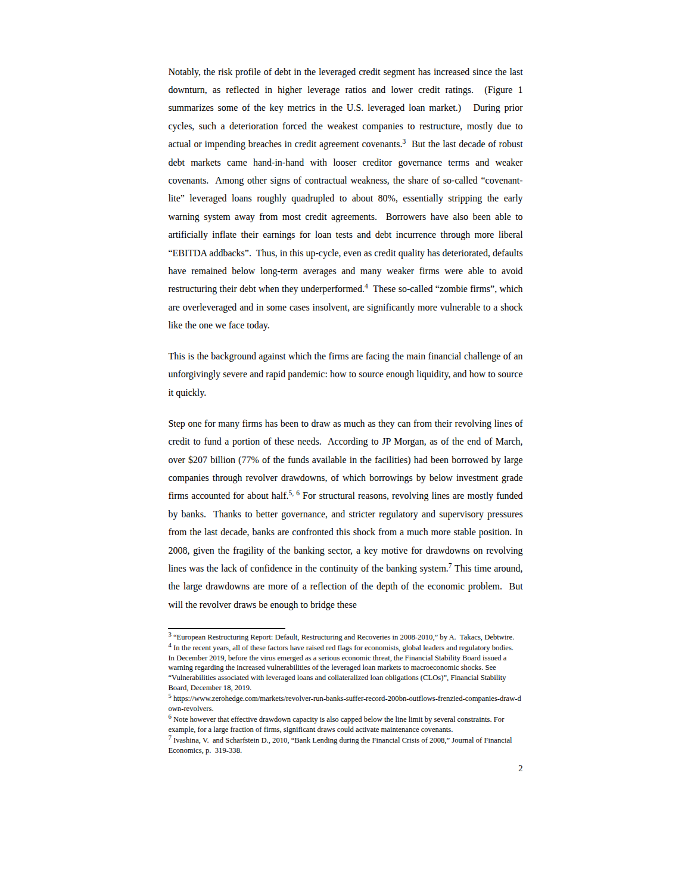Notably, the risk profile of debt in the leveraged credit segment has increased since the last downturn, as reflected in higher leverage ratios and lower credit ratings. (Figure 1 summarizes some of the key metrics in the U.S. leveraged loan market.) During prior cycles, such a deterioration forced the weakest companies to restructure, mostly due to actual or impending breaches in credit agreement covenants.3 But the last decade of robust debt markets came hand-in-hand with looser creditor governance terms and weaker covenants. Among other signs of contractual weakness, the share of so-called “covenant-lite” leveraged loans roughly quadrupled to about 80%, essentially stripping the early warning system away from most credit agreements. Borrowers have also been able to artificially inflate their earnings for loan tests and debt incurrence through more liberal “EBITDA addbacks”. Thus, in this up-cycle, even as credit quality has deteriorated, defaults have remained below long-term averages and many weaker firms were able to avoid restructuring their debt when they underperformed.4 These so-called “zombie firms”, which are overleveraged and in some cases insolvent, are significantly more vulnerable to a shock like the one we face today.
This is the background against which the firms are facing the main financial challenge of an unforgivingly severe and rapid pandemic: how to source enough liquidity, and how to source it quickly.
Step one for many firms has been to draw as much as they can from their revolving lines of credit to fund a portion of these needs. According to JP Morgan, as of the end of March, over $207 billion (77% of the funds available in the facilities) had been borrowed by large companies through revolver drawdowns, of which borrowings by below investment grade firms accounted for about half.5, 6 For structural reasons, revolving lines are mostly funded by banks. Thanks to better governance, and stricter regulatory and supervisory pressures from the last decade, banks are confronted this shock from a much more stable position. In 2008, given the fragility of the banking sector, a key motive for drawdowns on revolving lines was the lack of confidence in the continuity of the banking system.7 This time around, the large drawdowns are more of a reflection of the depth of the economic problem. But will the revolver draws be enough to bridge these
3 “European Restructuring Report: Default, Restructuring and Recoveries in 2008-2010,” by A. Takacs, Debtwire.
4 In the recent years, all of these factors have raised red flags for economists, global leaders and regulatory bodies. In December 2019, before the virus emerged as a serious economic threat, the Financial Stability Board issued a warning regarding the increased vulnerabilities of the leveraged loan markets to macroeconomic shocks. See “Vulnerabilities associated with leveraged loans and collateralized loan obligations (CLOs)”, Financial Stability Board, December 18, 2019.
5 https://www.zerohedge.com/markets/revolver-run-banks-suffer-record-200bn-outflows-frenzied-companies-draw-down-revolvers.
6 Note however that effective drawdown capacity is also capped below the line limit by several constraints. For example, for a large fraction of firms, significant draws could activate maintenance covenants.
7 Ivashina, V. and Scharfstein D., 2010, “Bank Lending during the Financial Crisis of 2008,” Journal of Financial Economics, p. 319-338.
2